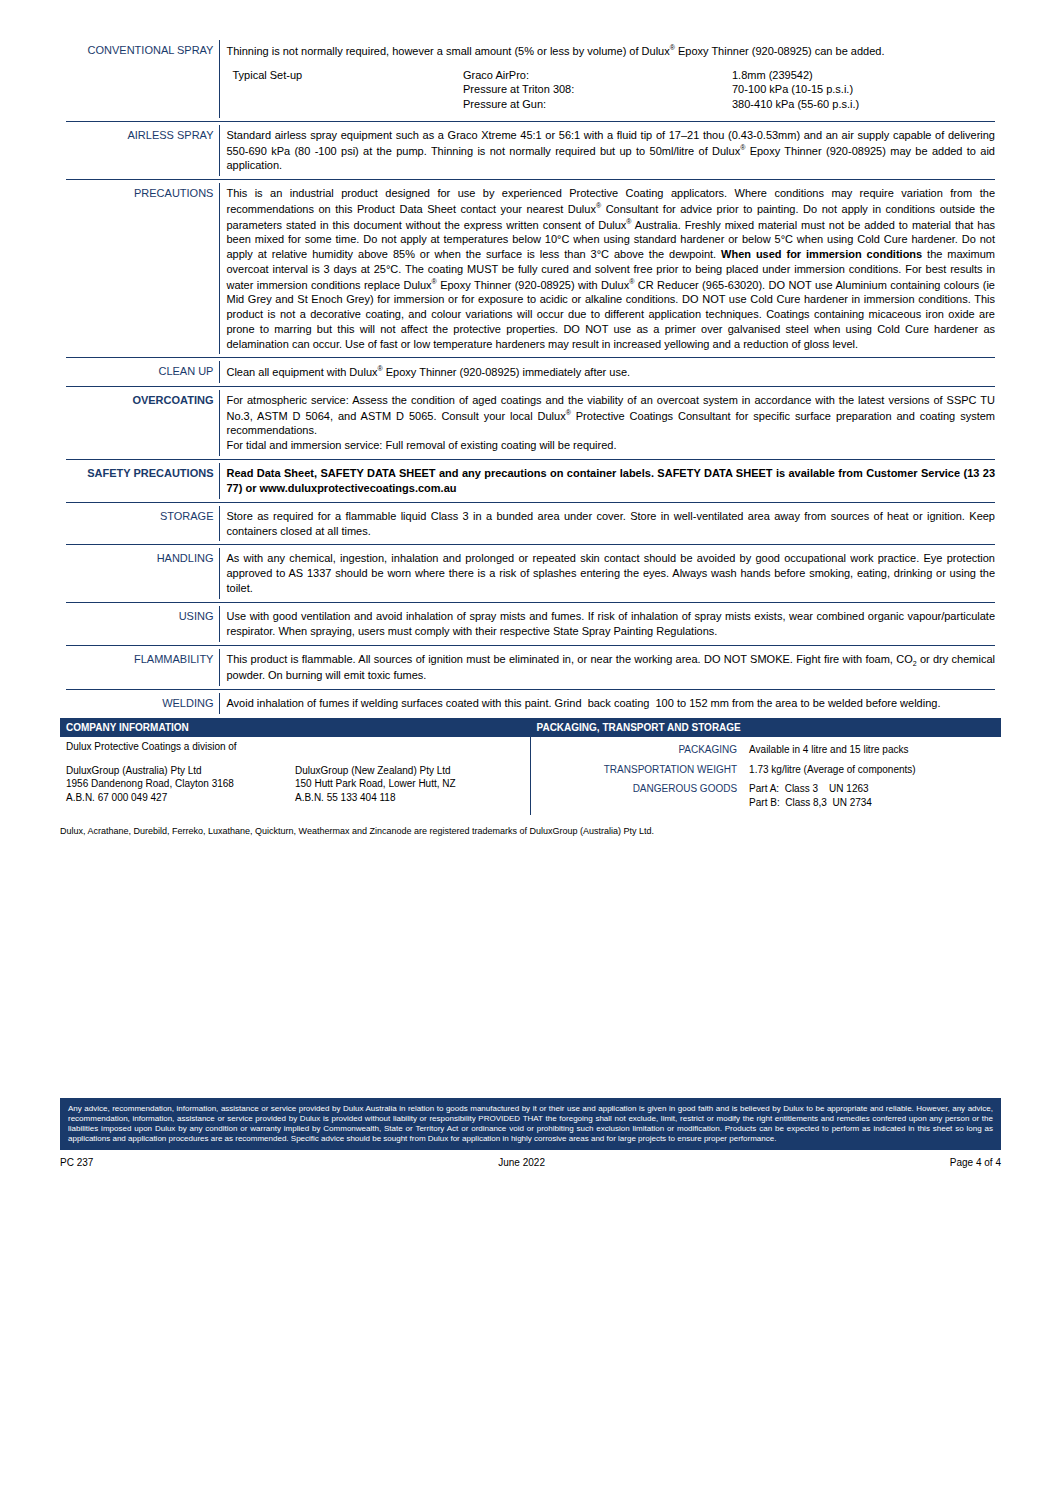| CONVENTIONAL SPRAY | Thinning is not normally required, however a small amount (5% or less by volume) of Dulux ® Epoxy Thinner (920-08925) can be added. / Typical Set-up / Graco AirPro: Pressure at Triton 308: Pressure at Gun: / 1.8mm (239542) 70-100 kPa (10-15 p.s.i.) 380-410 kPa (55-60 p.s.i.) / |
| AIRLESS SPRAY | Standard airless spray equipment such as a Graco Xtreme 45:1 or 56:1 with a fluid tip of 17–21 thou (0.43-0.53mm) and an air supply capable of delivering 550-690 kPa (80 -100 psi) at the pump. Thinning is not normally required but up to 50ml/litre of Dulux ® Epoxy Thinner (920-08925) may be added to aid application. |
| PRECAUTIONS | This is an industrial product designed for use by experienced Protective Coating applicators. Where conditions may require variation from the recommendations on this Product Data Sheet contact your nearest Dulux ® Consultant for advice prior to painting. Do not apply in conditions outside the parameters stated in this document without the express written consent of Dulux ® Australia. Freshly mixed material must not be added to material that has been mixed for some time. Do not apply at temperatures below 10°C when using standard hardener or below 5°C when using Cold Cure hardener. Do not apply at relative humidity above 85% or when the surface is less than 3°C above the dewpoint. When used for immersion conditions the maximum overcoat interval is 3 days at 25°C. The coating MUST be fully cured and solvent free prior to being placed under immersion conditions. For best results in water immersion conditions replace Dulux ® Epoxy Thinner (920-08925) with Dulux ® CR Reducer (965-63020). DO NOT use Aluminium containing colours (ie Mid Grey and St Enoch Grey) for immersion or for exposure to acidic or alkaline conditions. DO NOT use Cold Cure hardener in immersion conditions. This product is not a decorative coating, and colour variations will occur due to different application techniques. Coatings containing micaceous iron oxide are prone to marring but this will not affect the protective properties. DO NOT use as a primer over galvanised steel when using Cold Cure hardener as delamination can occur. Use of fast or low temperature hardeners may result in increased yellowing and a reduction of gloss level. |
| CLEAN UP | Clean all equipment with Dulux ® Epoxy Thinner (920-08925) immediately after use. |
| OVERCOATING | For atmospheric service: Assess the condition of aged coatings and the viability of an overcoat system in accordance with the latest versions of SSPC TU No.3, ASTM D 5064, and ASTM D 5065. Consult your local Dulux ® Protective Coatings Consultant for specific surface preparation and coating system recommendations. For tidal and immersion service: Full removal of existing coating will be required. |
| SAFETY PRECAUTIONS | Read Data Sheet, SAFETY DATA SHEET and any precautions on container labels. SAFETY DATA SHEET is available from Customer Service (13 23 77) or www.duluxprotectivecoatings.com.au |
| STORAGE | Store as required for a flammable liquid Class 3 in a bunded area under cover. Store in well-ventilated area away from sources of heat or ignition. Keep containers closed at all times. |
| HANDLING | As with any chemical, ingestion, inhalation and prolonged or repeated skin contact should be avoided by good occupational work practice. Eye protection approved to AS 1337 should be worn where there is a risk of splashes entering the eyes. Always wash hands before smoking, eating, drinking or using the toilet. |
| USING | Use with good ventilation and avoid inhalation of spray mists and fumes. If risk of inhalation of spray mists exists, wear combined organic vapour/particulate respirator. When spraying, users must comply with their respective State Spray Painting Regulations. |
| FLAMMABILITY | This product is flammable. All sources of ignition must be eliminated in, or near the working area. DO NOT SMOKE. Fight fire with foam, CO 2 or dry chemical powder. On burning will emit toxic fumes. |
| WELDING | Avoid inhalation of fumes if welding surfaces coated with this paint. Grind back coating 100 to 152 mm from the area to be welded before welding. |
| COMPANY INFORMATION | PACKAGING, TRANSPORT AND STORAGE |
| Dulux Protective Coatings a division of / DuluxGroup (Australia) Pty Ltd 1956 Dandenong Road, Clayton 3168 A.B.N. 67 000 049 427 / DuluxGroup (New Zealand) Pty Ltd 150 Hutt Park Road, Lower Hutt, NZ A.B.N. 55 133 404 118 / | / PACKAGING / Available in 4 litre and 15 litre packs / / TRANSPORTATION WEIGHT / 1.73 kg/litre (Average of components) / / DANGEROUS GOODS / Part A: Class 3 UN 1263 Part B: Class 8,3 UN 2734 / |
Dulux, Acrathane, Durebild, Ferreko, Luxathane, Quickturn, Weathermax and Zincanode are registered trademarks of DuluxGroup (Australia) Pty Ltd.
Any advice, recommendation, information, assistance or service provided by Dulux Australia in relation to goods manufactured by it or their use and application is given in good faith and is believed by Dulux to be appropriate and reliable. However, any advice, recommendation, information, assistance or service provided by Dulux is provided without liability or responsibility PROVIDED THAT the foregoing shall not exclude, limit, restrict or modify the right entitlements and remedies conferred upon any person or the liabilities imposed upon Dulux by any condition or warranty implied by Commonwealth, State or Territory Act or ordinance void or prohibiting such exclusion limitation or modification. Products can be expected to perform as indicated in this sheet so long as applications and application procedures are as recommended. Specific advice should be sought from Dulux for application in highly corrosive areas and for large projects to ensure proper performance.
PC 237 June 2022 Page 4 of 4